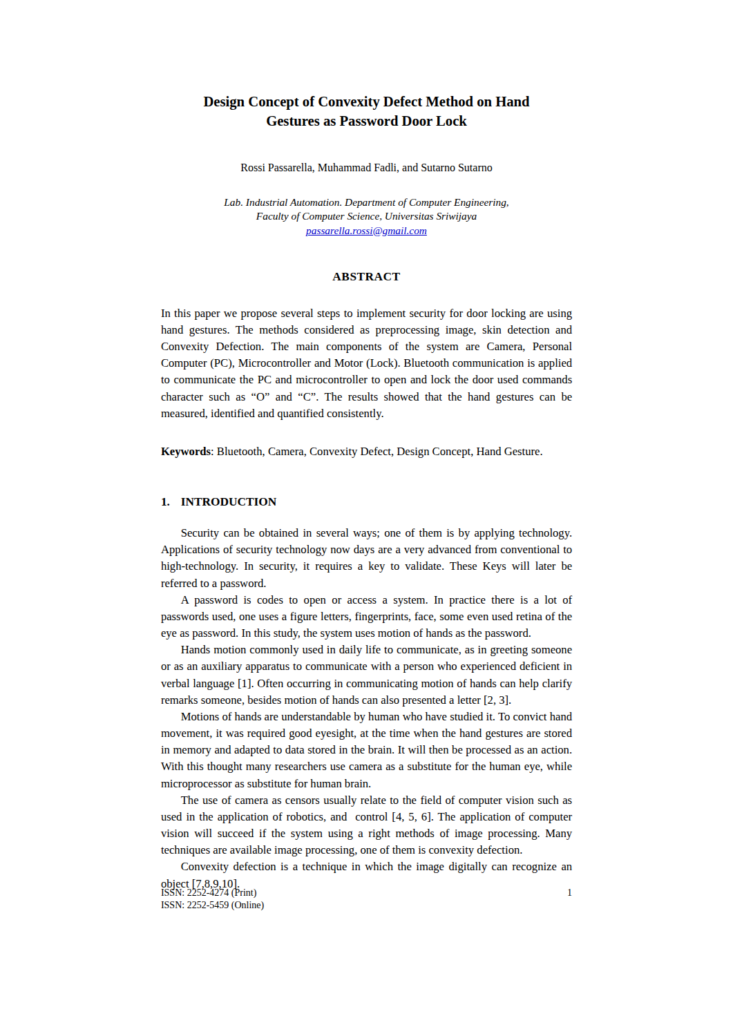Design Concept of Convexity Defect Method on Hand Gestures as Password Door Lock
Rossi Passarella, Muhammad Fadli, and Sutarno Sutarno
Lab. Industrial Automation. Department of Computer Engineering,
Faculty of Computer Science, Universitas Sriwijaya
passarella.rossi@gmail.com
ABSTRACT
In this paper we propose several steps to implement security for door locking are using hand gestures. The methods considered as preprocessing image, skin detection and Convexity Defection. The main components of the system are Camera, Personal Computer (PC), Microcontroller and Motor (Lock). Bluetooth communication is applied to communicate the PC and microcontroller to open and lock the door used commands character such as “O” and “C”. The results showed that the hand gestures can be measured, identified and quantified consistently.
Keywords: Bluetooth, Camera, Convexity Defect, Design Concept, Hand Gesture.
1. INTRODUCTION
Security can be obtained in several ways; one of them is by applying technology. Applications of security technology now days are a very advanced from conventional to high-technology. In security, it requires a key to validate. These Keys will later be referred to a password.
A password is codes to open or access a system. In practice there is a lot of passwords used, one uses a figure letters, fingerprints, face, some even used retina of the eye as password. In this study, the system uses motion of hands as the password.
Hands motion commonly used in daily life to communicate, as in greeting someone or as an auxiliary apparatus to communicate with a person who experienced deficient in verbal language [1]. Often occurring in communicating motion of hands can help clarify remarks someone, besides motion of hands can also presented a letter [2, 3].
Motions of hands are understandable by human who have studied it. To convict hand movement, it was required good eyesight, at the time when the hand gestures are stored in memory and adapted to data stored in the brain. It will then be processed as an action. With this thought many researchers use camera as a substitute for the human eye, while microprocessor as substitute for human brain.
The use of camera as censors usually relate to the field of computer vision such as used in the application of robotics, and control [4, 5, 6]. The application of computer vision will succeed if the system using a right methods of image processing. Many techniques are available image processing, one of them is convexity defection.
Convexity defection is a technique in which the image digitally can recognize an object [7,8,9,10].
1 ISSN: 2252-4274 (Print)
ISSN: 2252-5459 (Online)